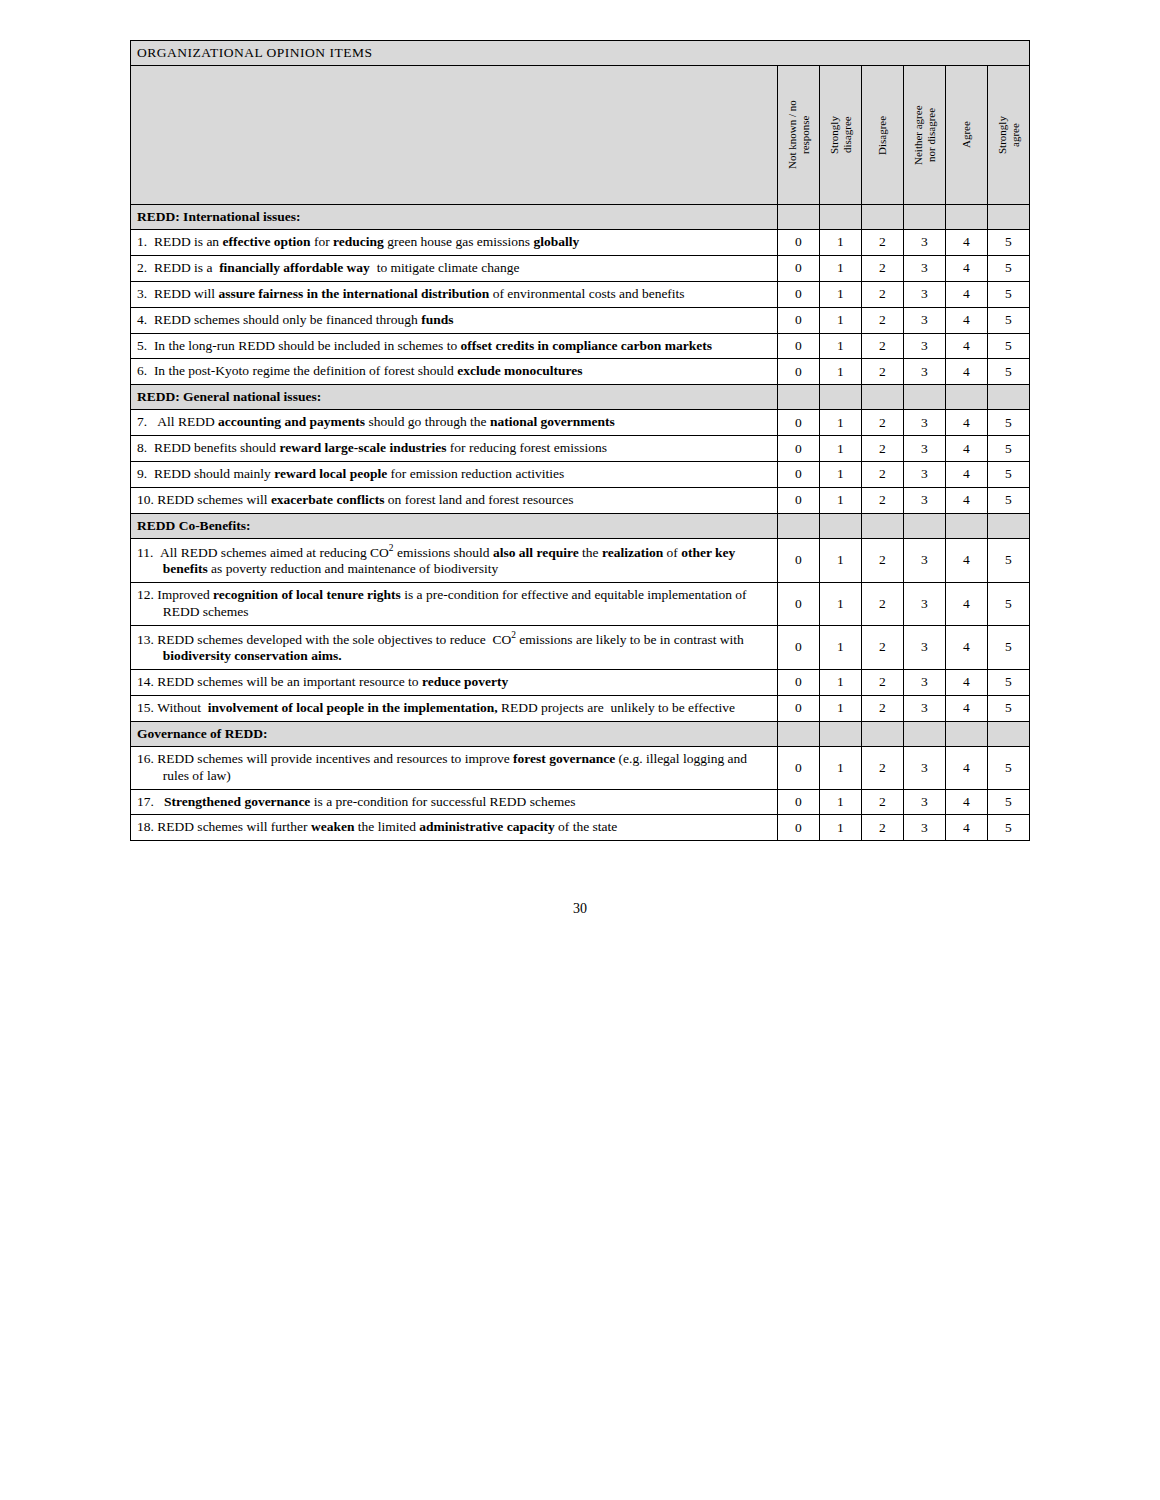| ORGANIZATIONAL OPINION ITEMS |
| | Not known / no response | Strongly disagree | Disagree | Neither agree nor disagree | Agree | Strongly agree |
| REDD: International issues: | | | | | | |
| 1. REDD is an effective option for reducing green house gas emissions globally | 0 | 1 | 2 | 3 | 4 | 5 |
| 2. REDD is a financially affordable way to mitigate climate change | 0 | 1 | 2 | 3 | 4 | 5 |
| 3. REDD will assure fairness in the international distribution of environmental costs and benefits | 0 | 1 | 2 | 3 | 4 | 5 |
| 4. REDD schemes should only be financed through funds | 0 | 1 | 2 | 3 | 4 | 5 |
| 5. In the long-run REDD should be included in schemes to offset credits in compliance carbon markets | 0 | 1 | 2 | 3 | 4 | 5 |
| 6. In the post-Kyoto regime the definition of forest should exclude monocultures | 0 | 1 | 2 | 3 | 4 | 5 |
| REDD: General national issues: | | | | | | |
| 7. All REDD accounting and payments should go through the national governments | 0 | 1 | 2 | 3 | 4 | 5 |
| 8. REDD benefits should reward large-scale industries for reducing forest emissions | 0 | 1 | 2 | 3 | 4 | 5 |
| 9. REDD should mainly reward local people for emission reduction activities | 0 | 1 | 2 | 3 | 4 | 5 |
| 10. REDD schemes will exacerbate conflicts on forest land and forest resources | 0 | 1 | 2 | 3 | 4 | 5 |
| REDD Co-Benefits: | | | | | | |
| 11. All REDD schemes aimed at reducing CO 2 emissions should also all require the realization of other key benefits as poverty reduction and maintenance of biodiversity | 0 | 1 | 2 | 3 | 4 | 5 |
| 12. Improved recognition of local tenure rights is a pre-condition for effective and equitable implementation of REDD schemes | 0 | 1 | 2 | 3 | 4 | 5 |
| 13. REDD schemes developed with the sole objectives to reduce CO 2 emissions are likely to be in contrast with biodiversity conservation aims. | 0 | 1 | 2 | 3 | 4 | 5 |
| 14. REDD schemes will be an important resource to reduce poverty | 0 | 1 | 2 | 3 | 4 | 5 |
| 15. Without involvement of local people in the implementation, REDD projects are unlikely to be effective | 0 | 1 | 2 | 3 | 4 | 5 |
| Governance of REDD: | | | | | | |
| 16. REDD schemes will provide incentives and resources to improve forest governance (e.g. illegal logging and rules of law) | 0 | 1 | 2 | 3 | 4 | 5 |
| 17. Strengthened governance is a pre-condition for successful REDD schemes | 0 | 1 | 2 | 3 | 4 | 5 |
| 18. REDD schemes will further weaken the limited administrative capacity of the state | 0 | 1 | 2 | 3 | 4 | 5 |
30